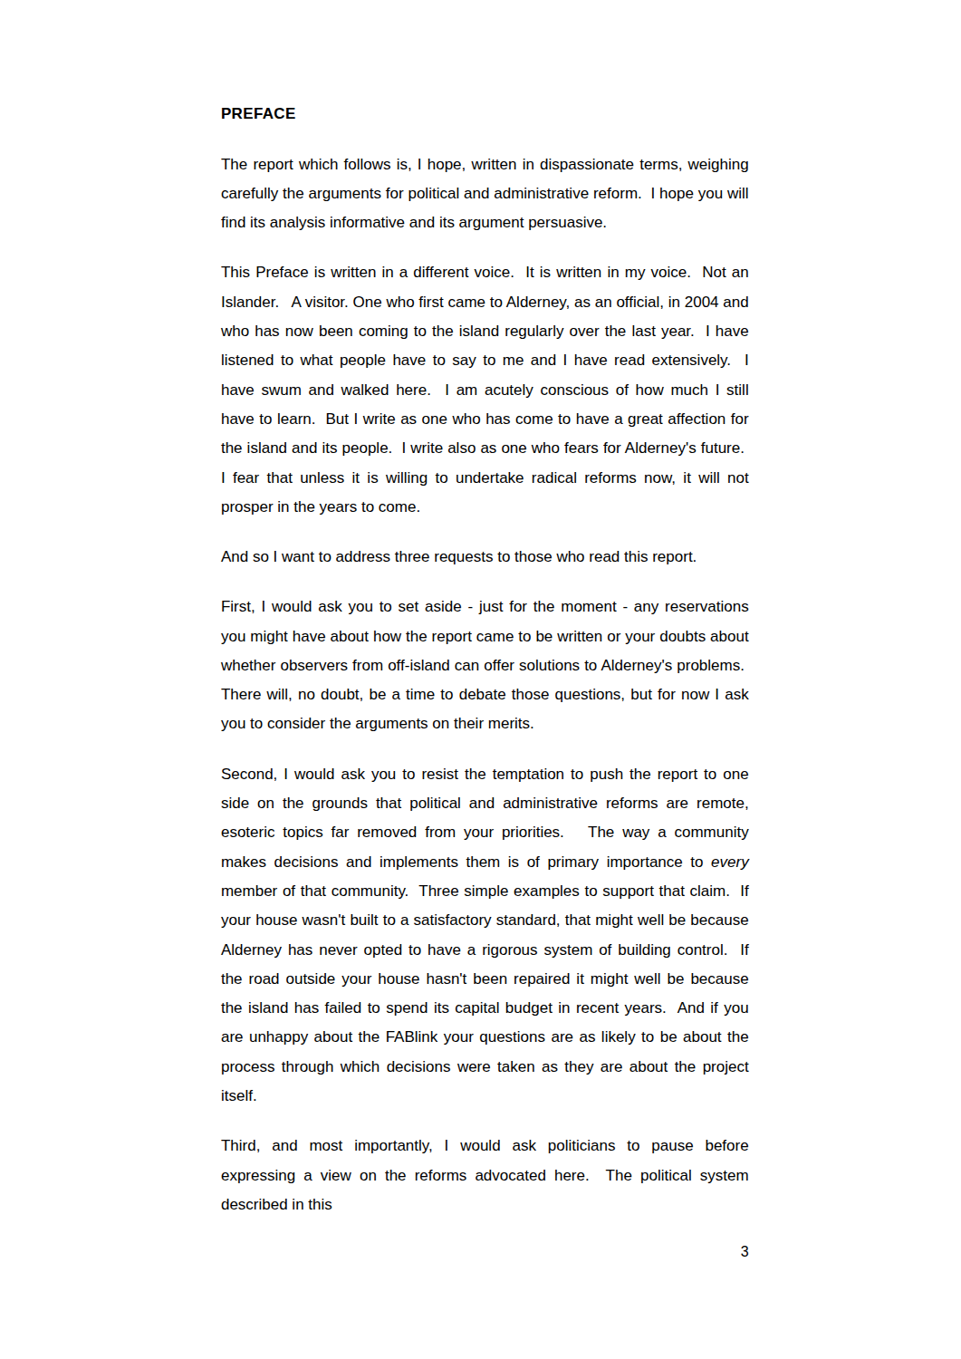PREFACE
The report which follows is, I hope, written in dispassionate terms, weighing carefully the arguments for political and administrative reform. I hope you will find its analysis informative and its argument persuasive.
This Preface is written in a different voice. It is written in my voice. Not an Islander. A visitor. One who first came to Alderney, as an official, in 2004 and who has now been coming to the island regularly over the last year. I have listened to what people have to say to me and I have read extensively. I have swum and walked here. I am acutely conscious of how much I still have to learn. But I write as one who has come to have a great affection for the island and its people. I write also as one who fears for Alderney's future. I fear that unless it is willing to undertake radical reforms now, it will not prosper in the years to come.
And so I want to address three requests to those who read this report.
First, I would ask you to set aside - just for the moment - any reservations you might have about how the report came to be written or your doubts about whether observers from off-island can offer solutions to Alderney's problems. There will, no doubt, be a time to debate those questions, but for now I ask you to consider the arguments on their merits.
Second, I would ask you to resist the temptation to push the report to one side on the grounds that political and administrative reforms are remote, esoteric topics far removed from your priorities. The way a community makes decisions and implements them is of primary importance to every member of that community. Three simple examples to support that claim. If your house wasn't built to a satisfactory standard, that might well be because Alderney has never opted to have a rigorous system of building control. If the road outside your house hasn't been repaired it might well be because the island has failed to spend its capital budget in recent years. And if you are unhappy about the FABlink your questions are as likely to be about the process through which decisions were taken as they are about the project itself.
Third, and most importantly, I would ask politicians to pause before expressing a view on the reforms advocated here. The political system described in this
3